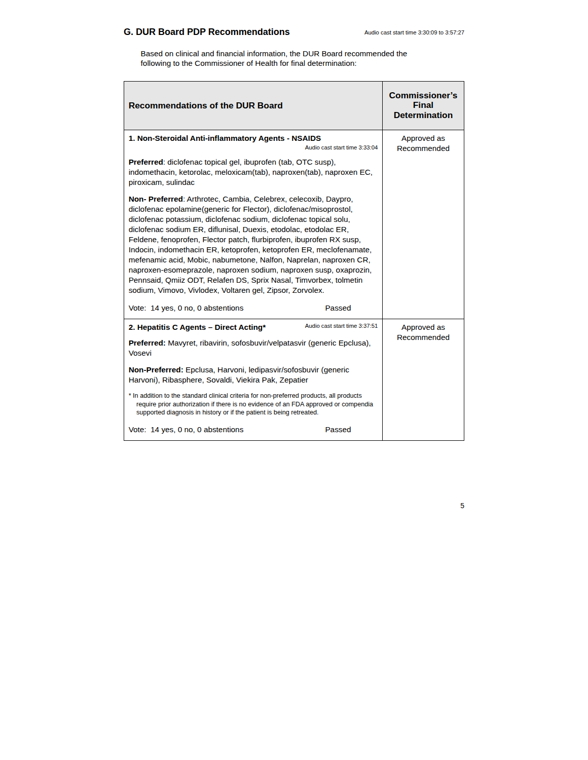G. DUR Board PDP Recommendations
Audio cast start time 3:30:09 to 3:57:27
Based on clinical and financial information, the DUR Board recommended the following to the Commissioner of Health for final determination:
| Recommendations of the DUR Board | Commissioner’s Final Determination |
| --- | --- |
| 1. Non-Steroidal Anti-inflammatory Agents - NSAIDS Audio cast start time 3:33:04 Preferred : diclofenac topical gel, ibuprofen (tab, OTC susp), indomethacin, ketorolac, meloxicam(tab), naproxen(tab), naproxen EC, piroxicam, sulindac Non- Preferred : Arthrotec, Cambia, Celebrex, celecoxib, Daypro, diclofenac epolamine(generic for Flector), diclofenac/misoprostol, diclofenac potassium, diclofenac sodium, diclofenac topical solu, diclofenac sodium ER, diflunisal, Duexis, etodolac, etodolac ER, Feldene, fenoprofen, Flector patch, flurbiprofen, ibuprofen RX susp, Indocin, indomethacin ER, ketoprofen, ketoprofen ER, meclofenamate, mefenamic acid, Mobic, nabumetone, Nalfon, Naprelan, naproxen CR, naproxen-esomeprazole, naproxen sodium, naproxen susp, oxaprozin, Pennsaid, Qmiiz ODT, Relafen DS, Sprix Nasal, Timvorbex, tolmetin sodium, Vimovo, Vivlodex, Voltaren gel, Zipsor, Zorvolex. Vote: 14 yes, 0 no, 0 abstentions Passed | Approved as Recommended |
| 2. Hepatitis C Agents – Direct Acting* Audio cast start time 3:37:51 Preferred: Mavyret, ribavirin, sofosbuvir/velpatasvir (generic Epclusa), Vosevi Non-Preferred: Epclusa, Harvoni, ledipasvir/sofosbuvir (generic Harvoni), Ribasphere, Sovaldi, Viekira Pak, Zepatier * In addition to the standard clinical criteria for non-preferred products, all products require prior authorization if there is no evidence of an FDA approved or compendia supported diagnosis in history or if the patient is being retreated. Vote: 14 yes, 0 no, 0 abstentions Passed | Approved as Recommended |
5